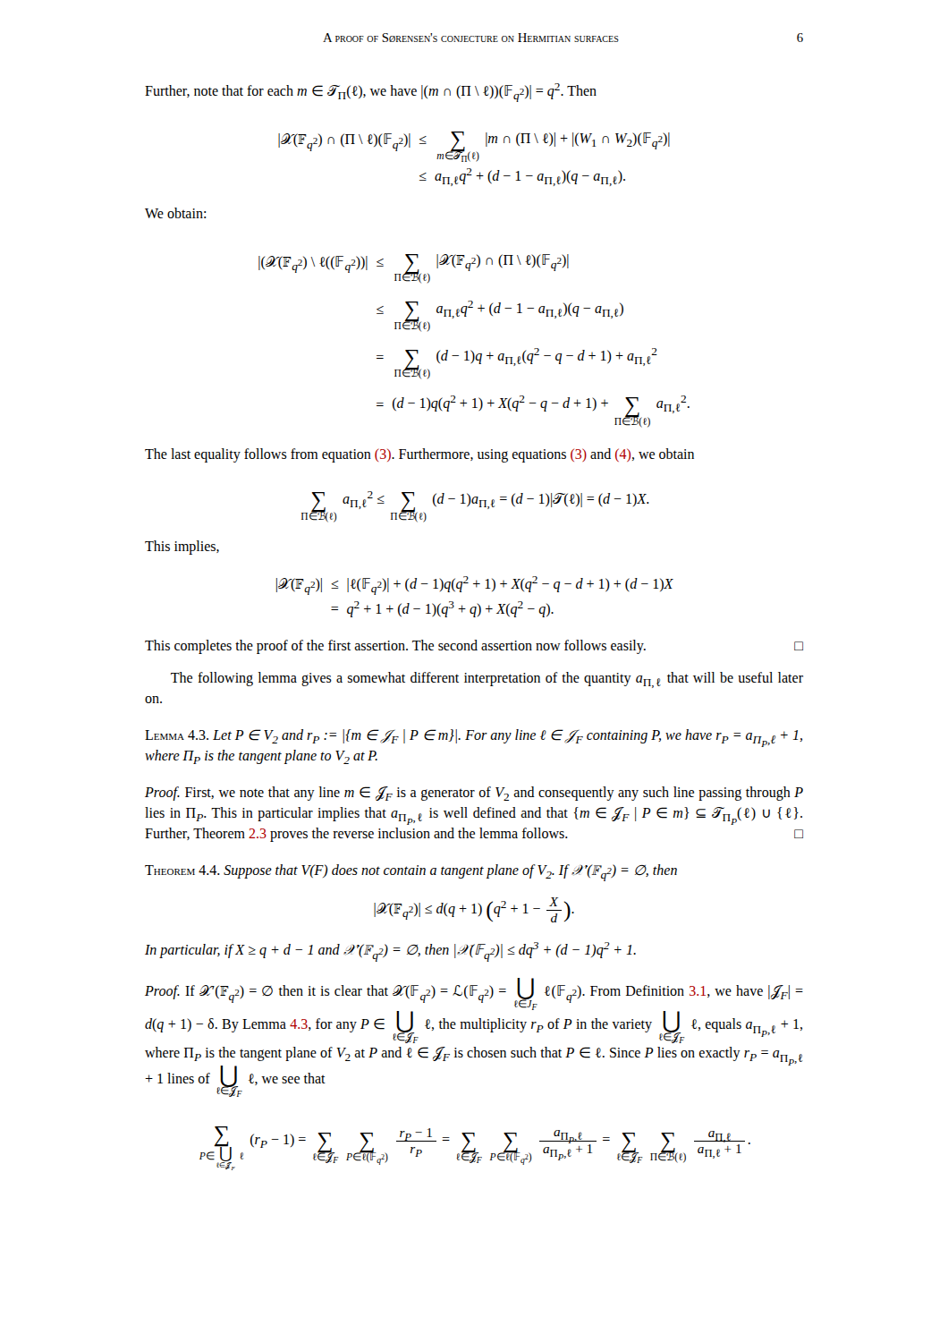A proof of Sørensen's conjecture on Hermitian surfaces 6
Further, note that for each m ∈ 𝒯Π(ℓ), we have |(m ∩ (Π \ ℓ))(𝔽q2)| = q2. Then
| /𝒳(𝔽 q 2 ) ∩ (Π \ ℓ)(𝔽 q 2 )/ | ≤ | ∑ m ∈𝒯 Π (ℓ) / m ∩ (Π \ ℓ)/ + /( W 1 ∩ W 2 )(𝔽 q 2 )/ |
| | ≤ | a Π,ℓ q 2 + ( d − 1 − a Π,ℓ )( q − a Π,ℓ ). |
We obtain:
| /(𝒳(𝔽 q 2 ) \ ℓ((𝔽 q 2 ))/ | ≤ | ∑ Π∈ℬ(ℓ) /𝒳(𝔽 q 2 ) ∩ (Π \ ℓ)(𝔽 q 2 )/ |
| | ≤ | ∑ Π∈ℬ(ℓ) a Π,ℓ q 2 + ( d − 1 − a Π,ℓ )( q − a Π,ℓ ) |
| | = | ∑ Π∈ℬ(ℓ) ( d − 1) q + a Π,ℓ ( q 2 − q − d + 1) + a Π,ℓ 2 |
| | = | ( d − 1) q ( q 2 + 1) + X ( q 2 − q − d + 1) + ∑ Π∈ℬ(ℓ) a Π,ℓ 2 . |
The last equality follows from equation (3). Furthermore, using equations (3) and (4), we obtain
∑Π∈ℬ(ℓ) aΠ,ℓ2 ≤ ∑Π∈ℬ(ℓ) (d − 1)aΠ,ℓ = (d − 1)|𝒯(ℓ)| = (d − 1)X.
This implies,
| /𝒳(𝔽 q 2 )/ | ≤ | /ℓ(𝔽 q 2 )/ + ( d − 1) q ( q 2 + 1) + X ( q 2 − q − d + 1) + ( d − 1) X |
| | = | q 2 + 1 + ( d − 1)( q 3 + q ) + X ( q 2 − q ). |
This completes the proof of the first assertion. The second assertion now follows easily. □
The following lemma gives a somewhat different interpretation of the quantity aΠ,ℓ that will be useful later on.
Lemma 4.3. Let P ∈ V2 and rP := |{m ∈ 𝒥F | P ∈ m}|. For any line ℓ ∈ 𝒥F containing P, we have rP = aΠP,ℓ + 1, where ΠP is the tangent plane to V2 at P.
Proof. First, we note that any line m ∈ 𝒥F is a generator of V2 and consequently any such line passing through P lies in ΠP. This in particular implies that aΠP,ℓ is well defined and that {m ∈ 𝒥F | P ∈ m} ⊆ 𝒯ΠP(ℓ) ∪ {ℓ}. Further, Theorem 2.3 proves the reverse inclusion and the lemma follows. □
Theorem 4.4. Suppose that V(F) does not contain a tangent plane of V2. If 𝒳′(𝔽q2) = ∅, then
|𝒳(𝔽q2)| ≤ d(q + 1) (q2 + 1 − Xd).
In particular, if X ≥ q + d − 1 and 𝒳′(𝔽q2) = ∅, then |𝒳(𝔽q2)| ≤ dq3 + (d − 1)q2 + 1.
Proof. If 𝒳′(𝔽q2) = ∅ then it is clear that 𝒳(𝔽q2) = ℒ(𝔽q2) = ⋃ℓ∈JF ℓ(𝔽q2). From Definition 3.1, we have |𝒥F| = d(q + 1) − δ. By Lemma 4.3, for any P ∈ ⋃ℓ∈𝒥F ℓ, the multiplicity rP of P in the variety ⋃ℓ∈𝒥F ℓ, equals aΠP,ℓ + 1, where ΠP is the tangent plane of V2 at P and ℓ ∈ 𝒥F is chosen such that P ∈ ℓ. Since P lies on exactly rP = aΠP,ℓ + 1 lines of ⋃ℓ∈𝒥F ℓ, we see that
∑P∈⋃ℓ∈𝒥F ℓ (rP − 1) = ∑ℓ∈𝒥F ∑P∈ℓ(𝔽q2) rP − 1 rP = ∑ℓ∈𝒥F ∑P∈ℓ(𝔽q2) aΠP,ℓ aΠP,ℓ + 1 = ∑ℓ∈𝒥F ∑Π∈ℬ(ℓ) aΠ,ℓ aΠ,ℓ + 1.